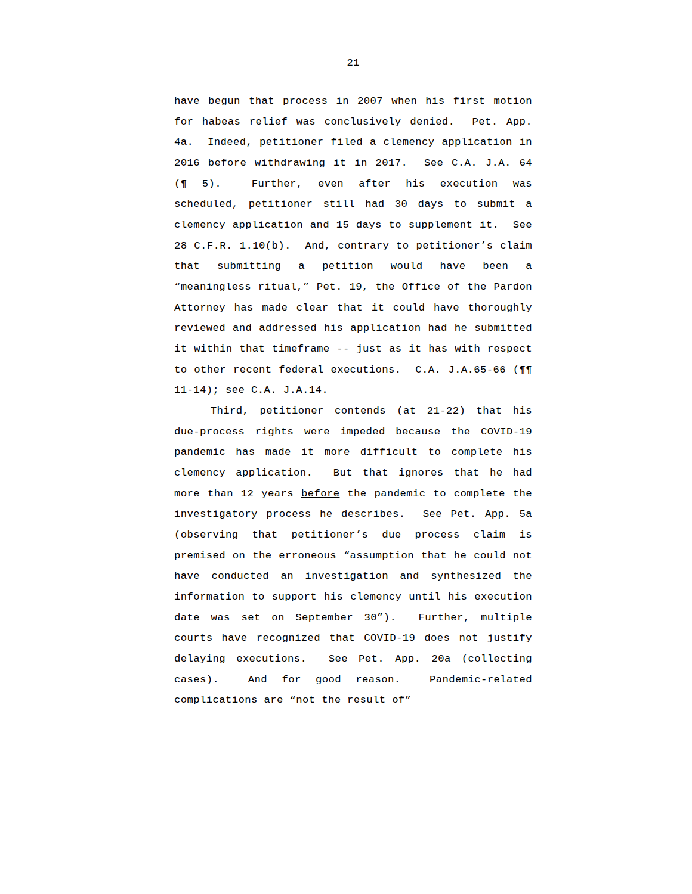21
have begun that process in 2007 when his first motion for habeas relief was conclusively denied. Pet. App. 4a. Indeed, petitioner filed a clemency application in 2016 before withdrawing it in 2017. See C.A. J.A. 64 (¶ 5). Further, even after his execution was scheduled, petitioner still had 30 days to submit a clemency application and 15 days to supplement it. See 28 C.F.R. 1.10(b). And, contrary to petitioner’s claim that submitting a petition would have been a “meaningless ritual,” Pet. 19, the Office of the Pardon Attorney has made clear that it could have thoroughly reviewed and addressed his application had he submitted it within that timeframe -- just as it has with respect to other recent federal executions. C.A. J.A.65-66 (¶¶ 11-14); see C.A. J.A.14.
Third, petitioner contends (at 21-22) that his due-process rights were impeded because the COVID-19 pandemic has made it more difficult to complete his clemency application. But that ignores that he had more than 12 years before the pandemic to complete the investigatory process he describes. See Pet. App. 5a (observing that petitioner’s due process claim is premised on the erroneous “assumption that he could not have conducted an investigation and synthesized the information to support his clemency until his execution date was set on September 30”). Further, multiple courts have recognized that COVID-19 does not justify delaying executions. See Pet. App. 20a (collecting cases). And for good reason. Pandemic-related complications are “not the result of”